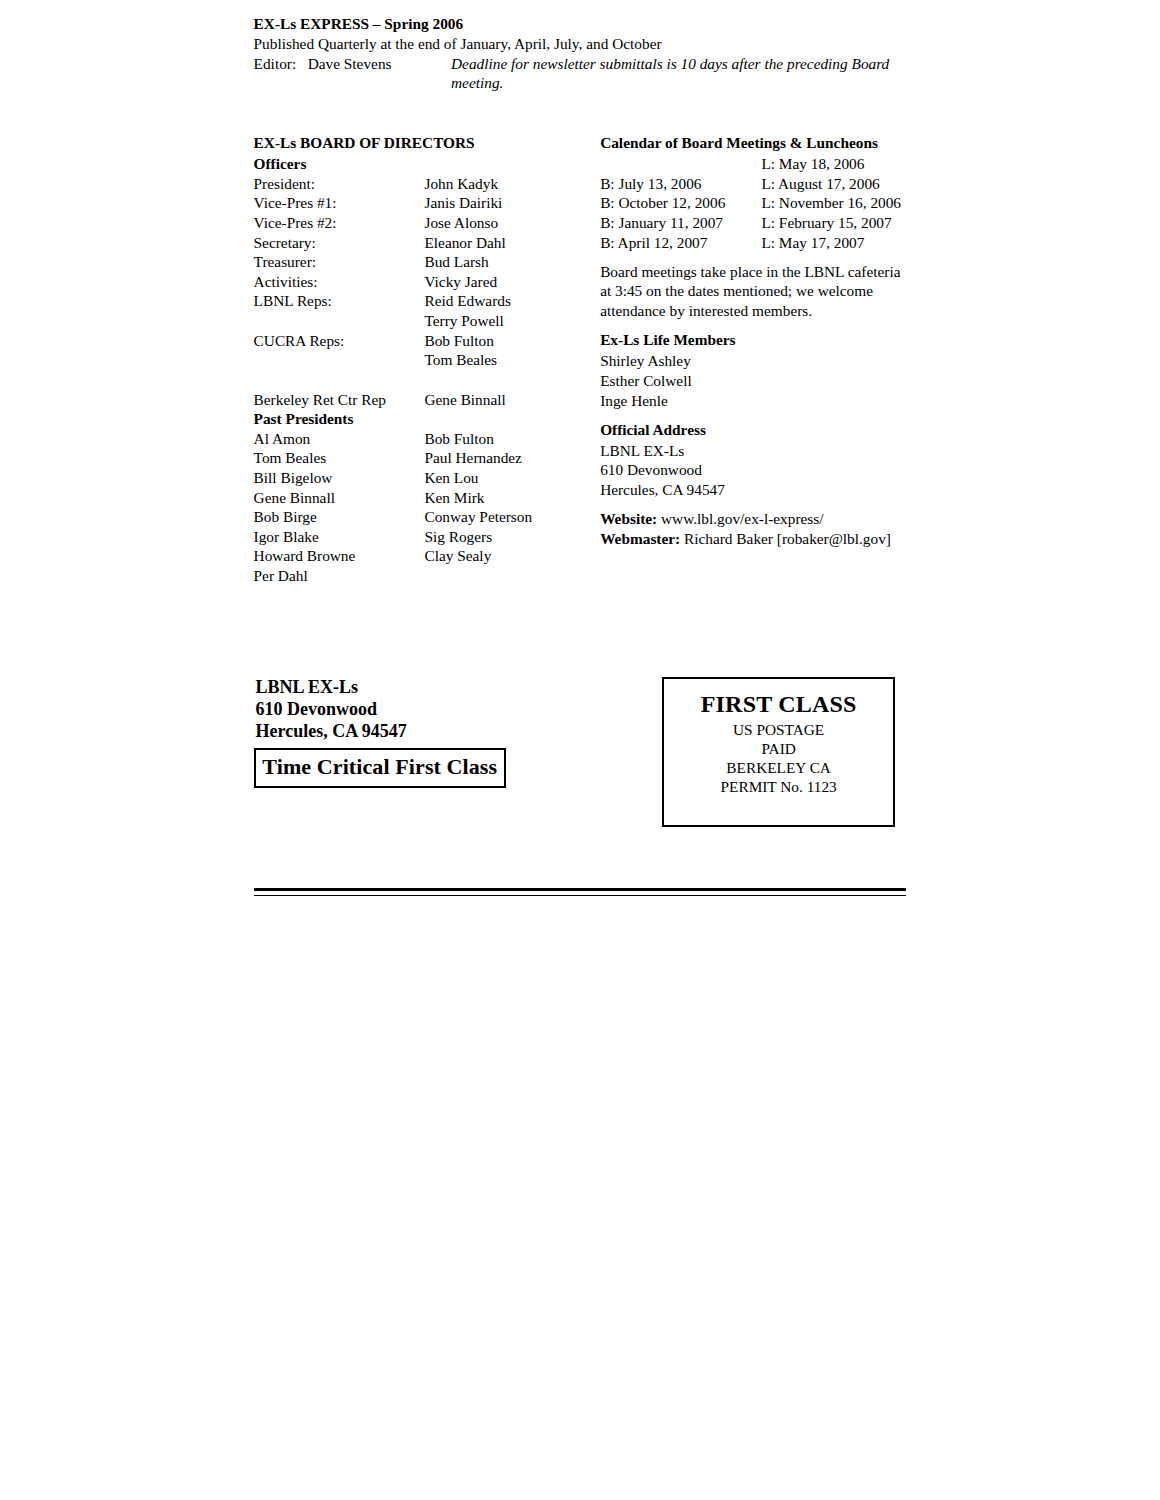EX-Ls EXPRESS – Spring 2006
Published Quarterly at the end of January, April, July, and October
Editor: Dave Stevens
Deadline for newsletter submittals is 10 days after the preceding Board meeting.
EX-Ls BOARD OF DIRECTORS
Officers
| President: | John Kadyk |
| Vice-Pres #1: | Janis Dairiki |
| Vice-Pres #2: | Jose Alonso |
| Secretary: | Eleanor Dahl |
| Treasurer: | Bud Larsh |
| Activities: | Vicky Jared |
| LBNL Reps: | Reid Edwards |
| | Terry Powell |
| CUCRA Reps: | Bob Fulton |
| | Tom Beales |
| Berkeley Ret Ctr Rep | Gene Binnall |
Past Presidents
| Al Amon | Bob Fulton |
| Tom Beales | Paul Hernandez |
| Bill Bigelow | Ken Lou |
| Gene Binnall | Ken Mirk |
| Bob Birge | Conway Peterson |
| Igor Blake | Sig Rogers |
| Howard Browne | Clay Sealy |
| Per Dahl | |
Calendar of Board Meetings & Luncheons
| | L: May 18, 2006 |
| B: July 13, 2006 | L: August 17, 2006 |
| B: October 12, 2006 | L: November 16, 2006 |
| B: January 11, 2007 | L: February 15, 2007 |
| B: April 12, 2007 | L: May 17, 2007 |
Board meetings take place in the LBNL cafeteria at 3:45 on the dates mentioned; we welcome attendance by interested members.
Ex-Ls Life Members
Shirley Ashley
Esther Colwell
Inge Henle
Official Address
LBNL EX-Ls
610 Devonwood
Hercules, CA 94547
Website: www.lbl.gov/ex-l-express/
Webmaster: Richard Baker [robaker@lbl.gov]
LBNL EX-Ls
610 Devonwood
Hercules, CA 94547
Time Critical First Class
FIRST CLASS
US POSTAGE
PAID
BERKELEY CA
PERMIT No. 1123